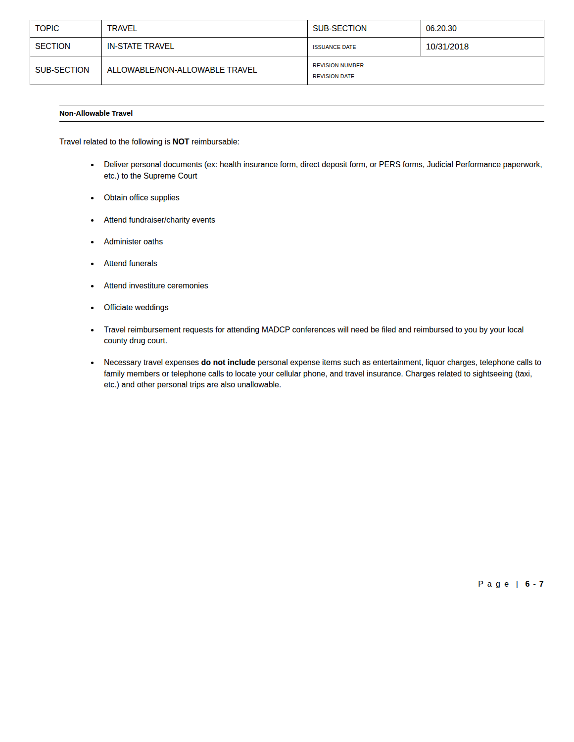| TOPIC | TRAVEL | SUB-SECTION | 06.20.30 |
| SECTION | IN-STATE TRAVEL | ISSUANCE DATE | 10/31/2018 |
| SUB-SECTION | ALLOWABLE/NON-ALLOWABLE TRAVEL | REVISION NUMBER REVISION DATE |
Non-Allowable Travel
Travel related to the following is NOT reimbursable:
Deliver personal documents (ex: health insurance form, direct deposit form, or PERS forms, Judicial Performance paperwork, etc.) to the Supreme Court
Obtain office supplies
Attend fundraiser/charity events
Administer oaths
Attend funerals
Attend investiture ceremonies
Officiate weddings
Travel reimbursement requests for attending MADCP conferences will need be filed and reimbursed to you by your local county drug court.
Necessary travel expenses do not include personal expense items such as entertainment, liquor charges, telephone calls to family members or telephone calls to locate your cellular phone, and travel insurance. Charges related to sightseeing (taxi, etc.) and other personal trips are also unallowable.
P a g e | 6 - 7